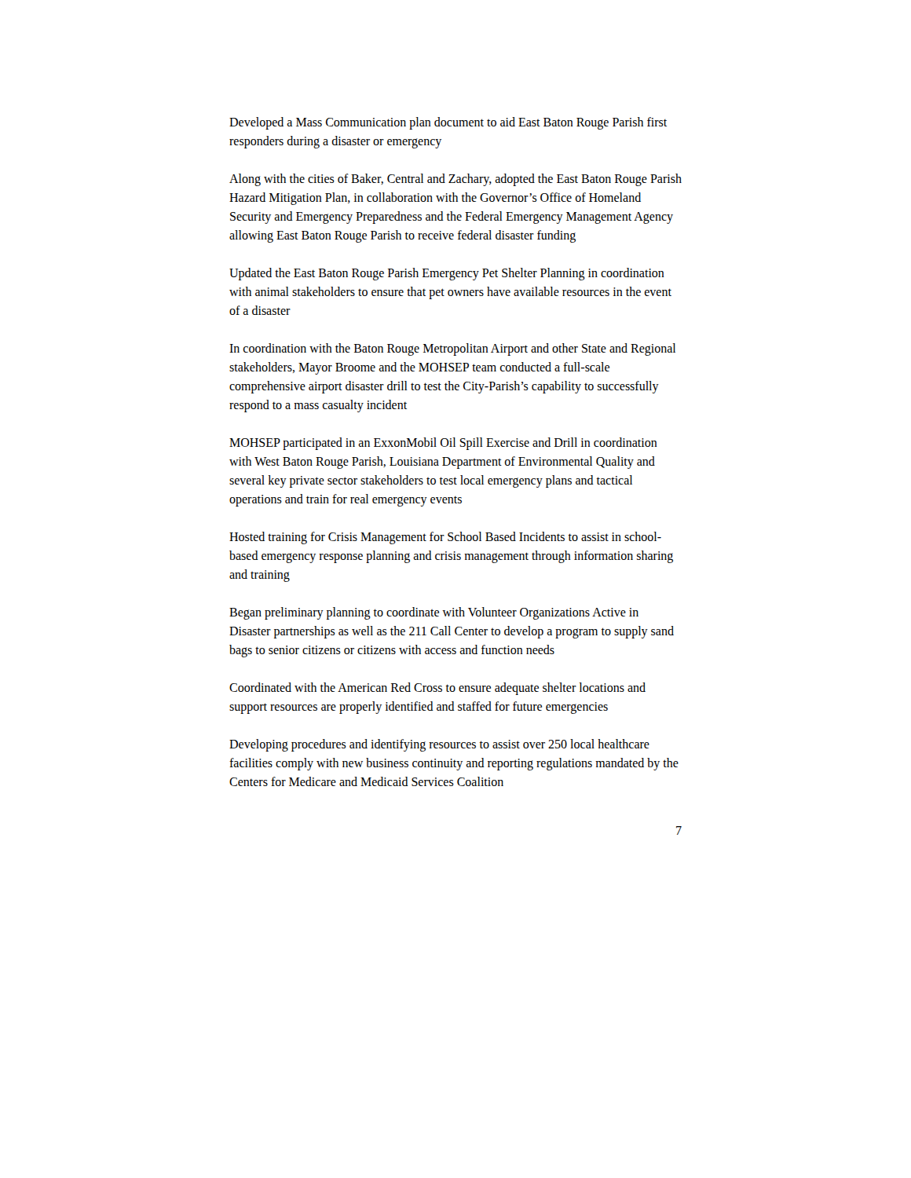Developed a Mass Communication plan document to aid East Baton Rouge Parish first responders during a disaster or emergency
Along with the cities of Baker, Central and Zachary, adopted the East Baton Rouge Parish Hazard Mitigation Plan, in collaboration with the Governor’s Office of Homeland Security and Emergency Preparedness and the Federal Emergency Management Agency allowing East Baton Rouge Parish to receive federal disaster funding
Updated the East Baton Rouge Parish Emergency Pet Shelter Planning in coordination with animal stakeholders to ensure that pet owners have available resources in the event of a disaster
In coordination with the Baton Rouge Metropolitan Airport and other State and Regional stakeholders, Mayor Broome and the MOHSEP team conducted a full-scale comprehensive airport disaster drill to test the City-Parish’s capability to successfully respond to a mass casualty incident
MOHSEP participated in an ExxonMobil Oil Spill Exercise and Drill in coordination with West Baton Rouge Parish, Louisiana Department of Environmental Quality and several key private sector stakeholders to test local emergency plans and tactical operations and train for real emergency events
Hosted training for Crisis Management for School Based Incidents to assist in school-based emergency response planning and crisis management through information sharing and training
Began preliminary planning to coordinate with Volunteer Organizations Active in Disaster partnerships as well as the 211 Call Center to develop a program to supply sand bags to senior citizens or citizens with access and function needs
Coordinated with the American Red Cross to ensure adequate shelter locations and support resources are properly identified and staffed for future emergencies
Developing procedures and identifying resources to assist over 250 local healthcare facilities comply with new business continuity and reporting regulations mandated by the Centers for Medicare and Medicaid Services Coalition
7